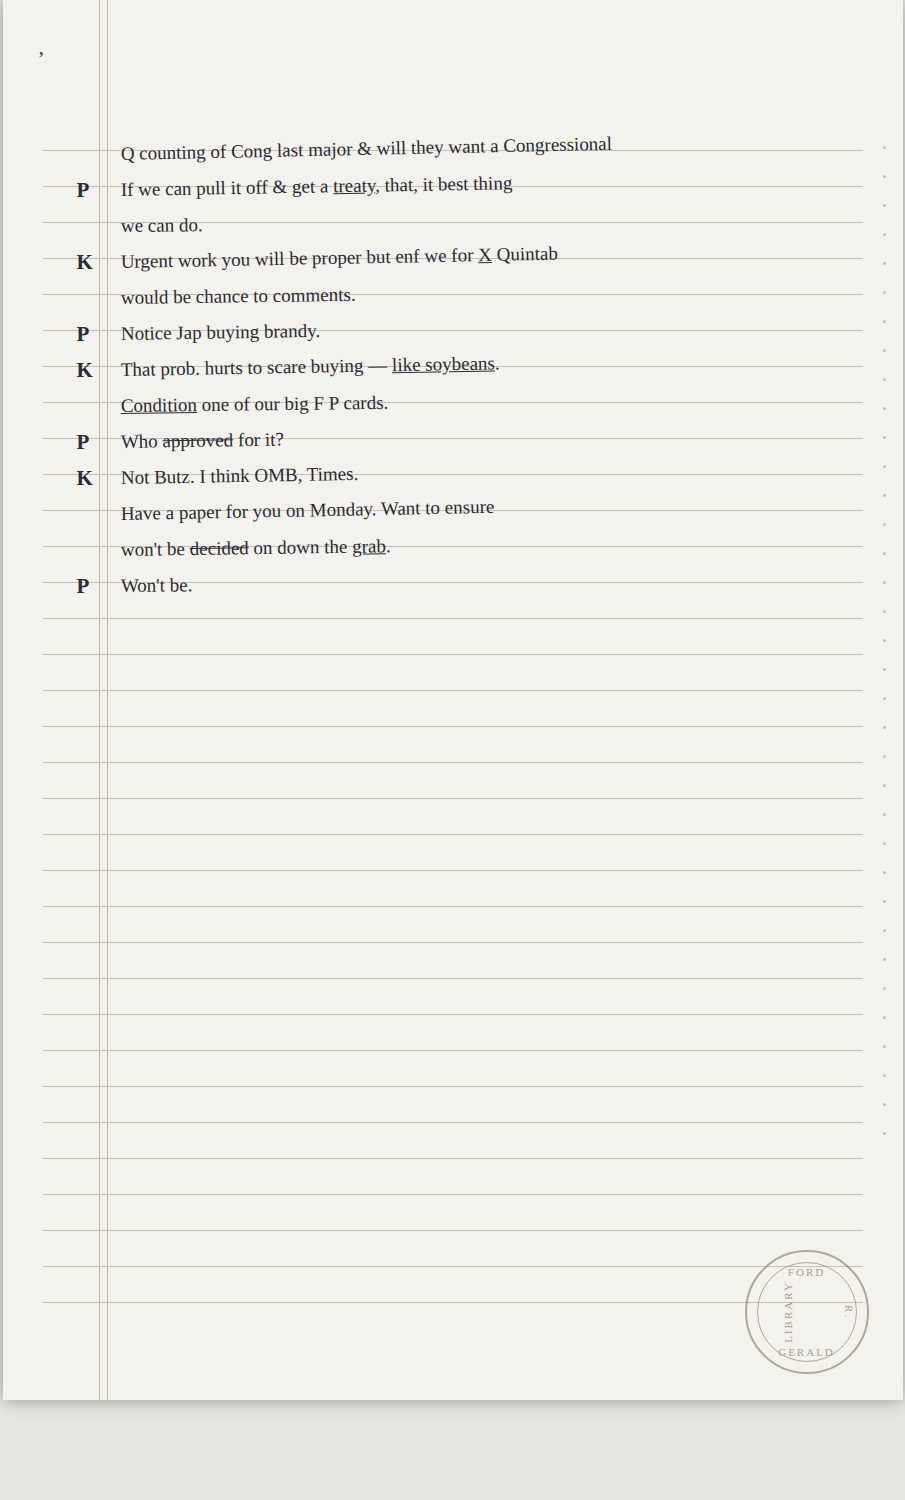,
Q counting of Cong last major & will they want a Congressional
P
If we can pull it off & get a treaty, that, it best thing
we can do.
K
Urgent work you will be proper but enf we for X Quintab
would be chance to comments.
P
Notice Jap buying brandy.
K
That prob. hurts to scare buying — like soybeans.
Condition one of our big F P cards.
P
Who approved for it?
K
Not Butz. I think OMB, Times.
Have a paper for you on Monday. Want to ensure
won't be decided on down the grab.
P
Won't be.
FORD
GERALD
LIBRARY
R.